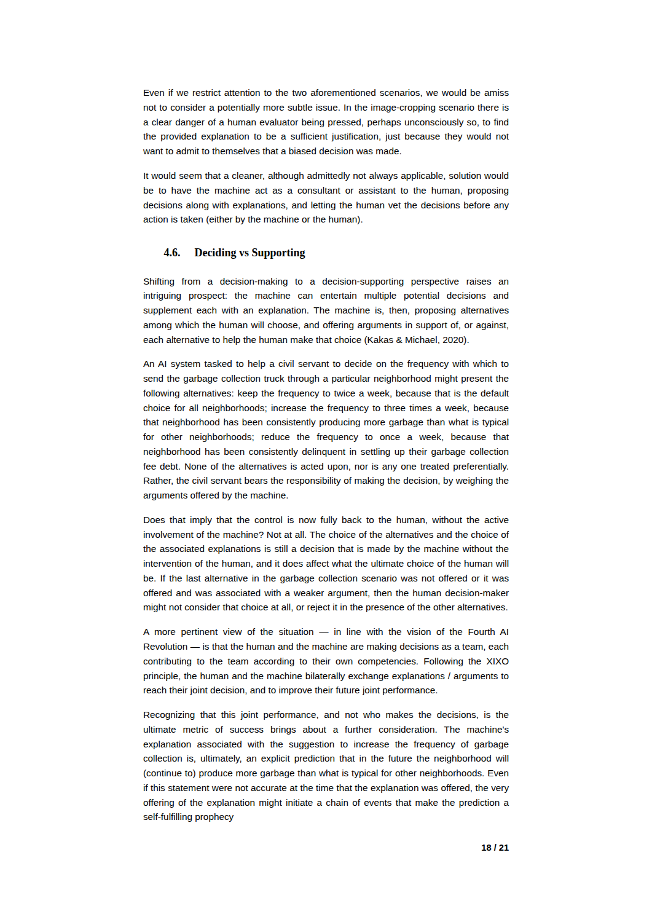Even if we restrict attention to the two aforementioned scenarios, we would be amiss not to consider a potentially more subtle issue. In the image-cropping scenario there is a clear danger of a human evaluator being pressed, perhaps unconsciously so, to find the provided explanation to be a sufficient justification, just because they would not want to admit to themselves that a biased decision was made.
It would seem that a cleaner, although admittedly not always applicable, solution would be to have the machine act as a consultant or assistant to the human, proposing decisions along with explanations, and letting the human vet the decisions before any action is taken (either by the machine or the human).
4.6. Deciding vs Supporting
Shifting from a decision-making to a decision-supporting perspective raises an intriguing prospect: the machine can entertain multiple potential decisions and supplement each with an explanation. The machine is, then, proposing alternatives among which the human will choose, and offering arguments in support of, or against, each alternative to help the human make that choice (Kakas & Michael, 2020).
An AI system tasked to help a civil servant to decide on the frequency with which to send the garbage collection truck through a particular neighborhood might present the following alternatives: keep the frequency to twice a week, because that is the default choice for all neighborhoods; increase the frequency to three times a week, because that neighborhood has been consistently producing more garbage than what is typical for other neighborhoods; reduce the frequency to once a week, because that neighborhood has been consistently delinquent in settling up their garbage collection fee debt. None of the alternatives is acted upon, nor is any one treated preferentially. Rather, the civil servant bears the responsibility of making the decision, by weighing the arguments offered by the machine.
Does that imply that the control is now fully back to the human, without the active involvement of the machine? Not at all. The choice of the alternatives and the choice of the associated explanations is still a decision that is made by the machine without the intervention of the human, and it does affect what the ultimate choice of the human will be. If the last alternative in the garbage collection scenario was not offered or it was offered and was associated with a weaker argument, then the human decision-maker might not consider that choice at all, or reject it in the presence of the other alternatives.
A more pertinent view of the situation — in line with the vision of the Fourth AI Revolution — is that the human and the machine are making decisions as a team, each contributing to the team according to their own competencies. Following the XIXO principle, the human and the machine bilaterally exchange explanations / arguments to reach their joint decision, and to improve their future joint performance.
Recognizing that this joint performance, and not who makes the decisions, is the ultimate metric of success brings about a further consideration. The machine's explanation associated with the suggestion to increase the frequency of garbage collection is, ultimately, an explicit prediction that in the future the neighborhood will (continue to) produce more garbage than what is typical for other neighborhoods. Even if this statement were not accurate at the time that the explanation was offered, the very offering of the explanation might initiate a chain of events that make the prediction a self-fulfilling prophecy
18 / 21